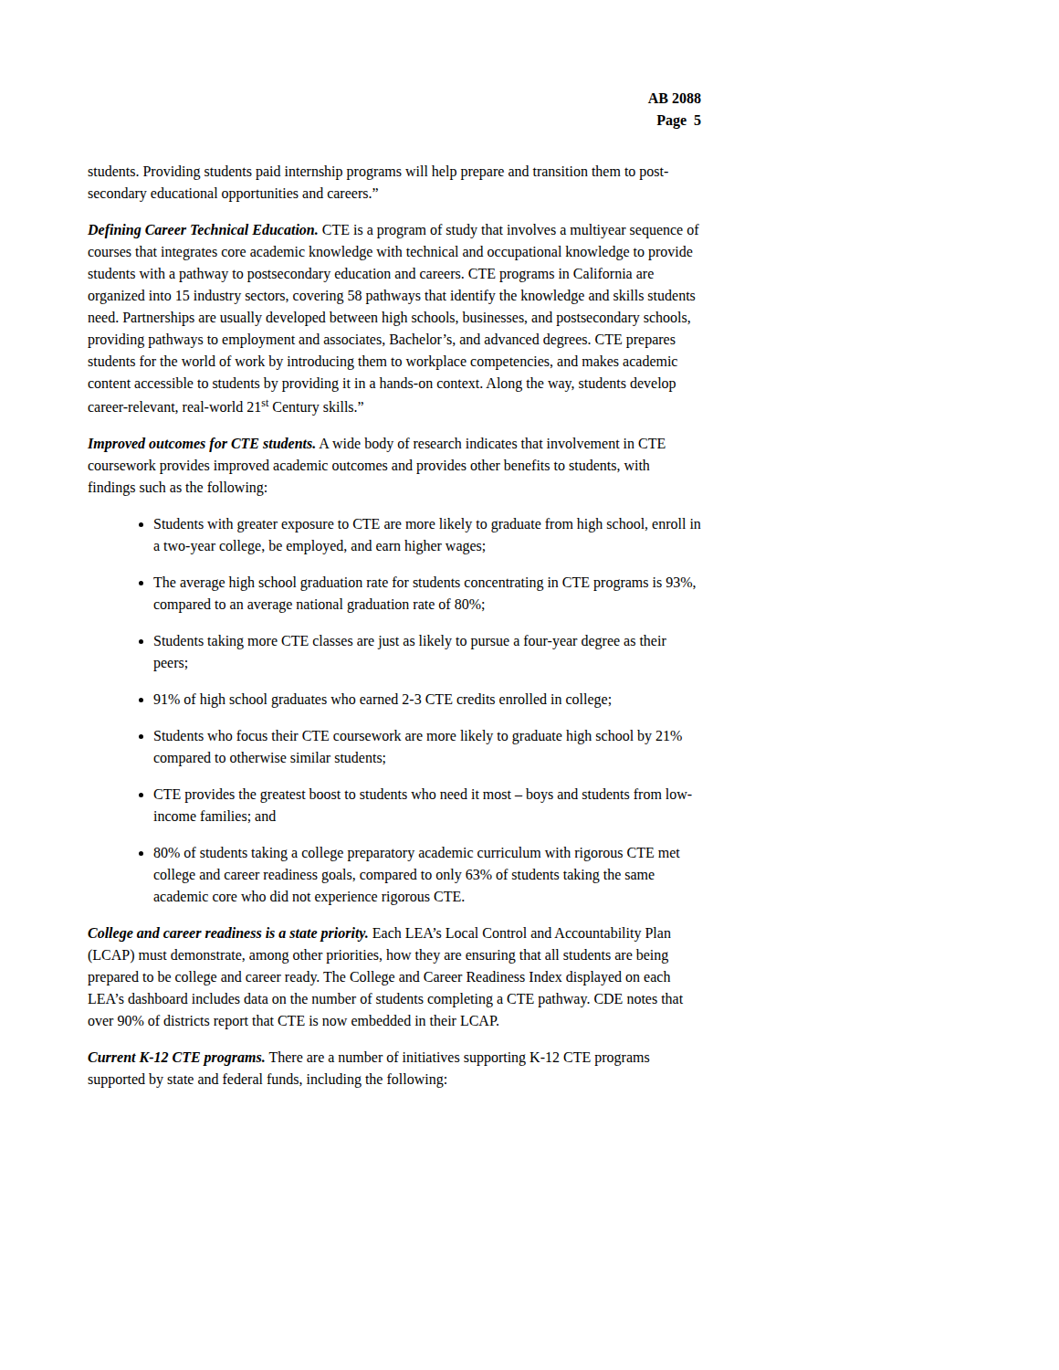AB 2088 Page 5
students. Providing students paid internship programs will help prepare and transition them to post-secondary educational opportunities and careers.”
Defining Career Technical Education. CTE is a program of study that involves a multiyear sequence of courses that integrates core academic knowledge with technical and occupational knowledge to provide students with a pathway to postsecondary education and careers. CTE programs in California are organized into 15 industry sectors, covering 58 pathways that identify the knowledge and skills students need. Partnerships are usually developed between high schools, businesses, and postsecondary schools, providing pathways to employment and associates, Bachelor’s, and advanced degrees. CTE prepares students for the world of work by introducing them to workplace competencies, and makes academic content accessible to students by providing it in a hands-on context. Along the way, students develop career-relevant, real-world 21st Century skills.”
Improved outcomes for CTE students. A wide body of research indicates that involvement in CTE coursework provides improved academic outcomes and provides other benefits to students, with findings such as the following:
Students with greater exposure to CTE are more likely to graduate from high school, enroll in a two-year college, be employed, and earn higher wages;
The average high school graduation rate for students concentrating in CTE programs is 93%, compared to an average national graduation rate of 80%;
Students taking more CTE classes are just as likely to pursue a four-year degree as their peers;
91% of high school graduates who earned 2-3 CTE credits enrolled in college;
Students who focus their CTE coursework are more likely to graduate high school by 21% compared to otherwise similar students;
CTE provides the greatest boost to students who need it most – boys and students from low-income families; and
80% of students taking a college preparatory academic curriculum with rigorous CTE met college and career readiness goals, compared to only 63% of students taking the same academic core who did not experience rigorous CTE.
College and career readiness is a state priority. Each LEA’s Local Control and Accountability Plan (LCAP) must demonstrate, among other priorities, how they are ensuring that all students are being prepared to be college and career ready. The College and Career Readiness Index displayed on each LEA’s dashboard includes data on the number of students completing a CTE pathway. CDE notes that over 90% of districts report that CTE is now embedded in their LCAP.
Current K-12 CTE programs. There are a number of initiatives supporting K-12 CTE programs supported by state and federal funds, including the following: